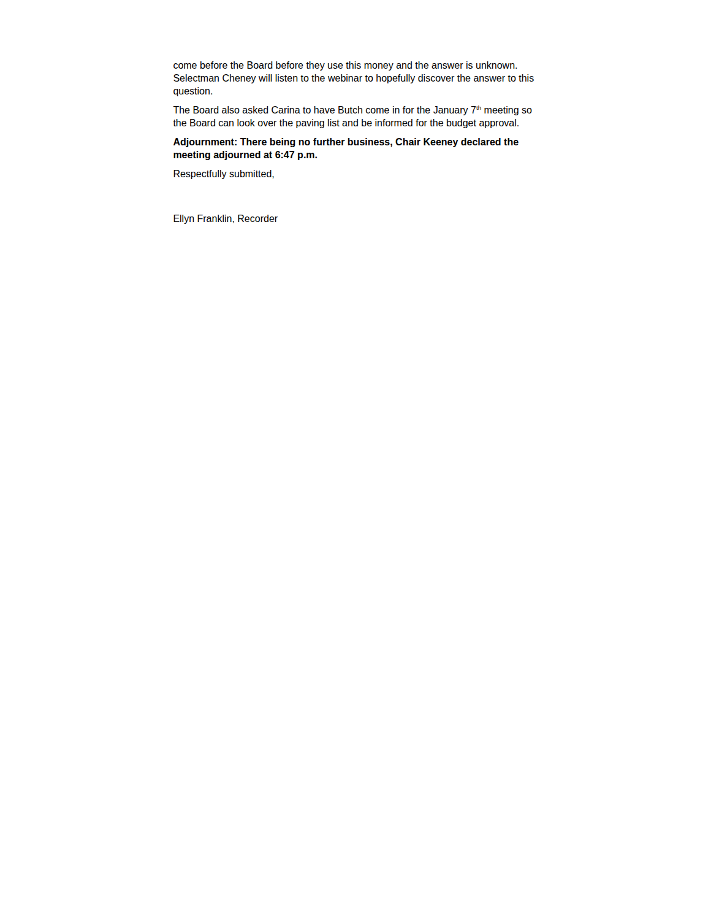come before the Board before they use this money and the answer is unknown. Selectman Cheney will listen to the webinar to hopefully discover the answer to this question.
The Board also asked Carina to have Butch come in for the January 7th meeting so the Board can look over the paving list and be informed for the budget approval.
Adjournment: There being no further business, Chair Keeney declared the meeting adjourned at 6:47 p.m.
Respectfully submitted,
Ellyn Franklin, Recorder